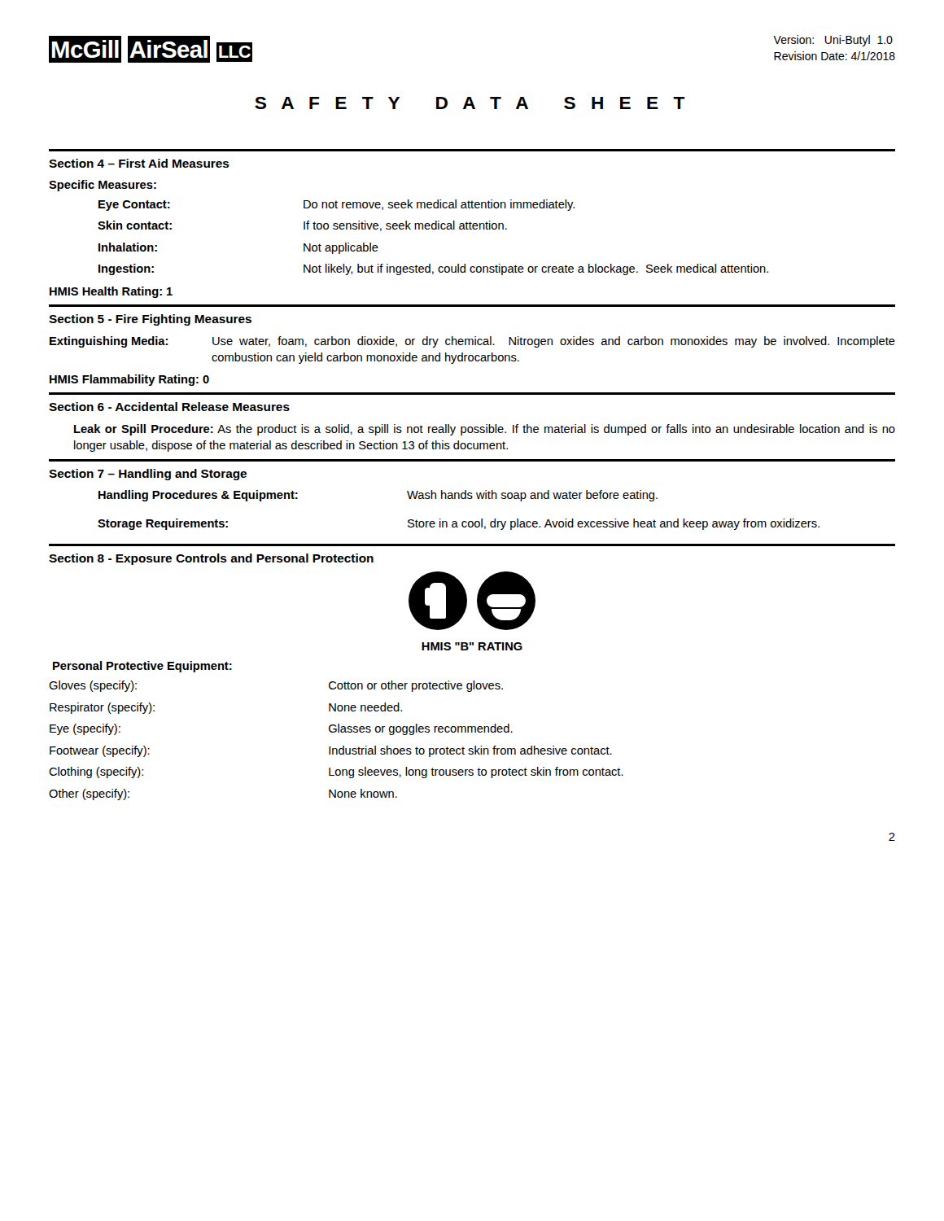McGill AirSeal LLC
Version: Uni-Butyl 1.0
Revision Date: 4/1/2018
S A F E T Y D A T A S H E E T
Section 4 – First Aid Measures
Specific Measures:
| Eye Contact: | Do not remove, seek medical attention immediately. |
| Skin contact: | If too sensitive, seek medical attention. |
| Inhalation: | Not applicable |
| Ingestion: | Not likely, but if ingested, could constipate or create a blockage. Seek medical attention. |
HMIS Health Rating: 1
Section 5 - Fire Fighting Measures
Extinguishing Media:
Use water, foam, carbon dioxide, or dry chemical. Nitrogen oxides and carbon monoxides may be involved. Incomplete combustion can yield carbon monoxide and hydrocarbons.
HMIS Flammability Rating: 0
Section 6 - Accidental Release Measures
Leak or Spill Procedure: As the product is a solid, a spill is not really possible. If the material is dumped or falls into an undesirable location and is no longer usable, dispose of the material as described in Section 13 of this document.
Section 7 – Handling and Storage
Handling Procedures & Equipment:
Wash hands with soap and water before eating.
Storage Requirements:
Store in a cool, dry place. Avoid excessive heat and keep away from oxidizers.
Section 8 - Exposure Controls and Personal Protection
HMIS "B" RATING
Personal Protective Equipment:
| Gloves (specify): | Cotton or other protective gloves. |
| Respirator (specify): | None needed. |
| Eye (specify): | Glasses or goggles recommended. |
| Footwear (specify): | Industrial shoes to protect skin from adhesive contact. |
| Clothing (specify): | Long sleeves, long trousers to protect skin from contact. |
| Other (specify): | None known. |
2